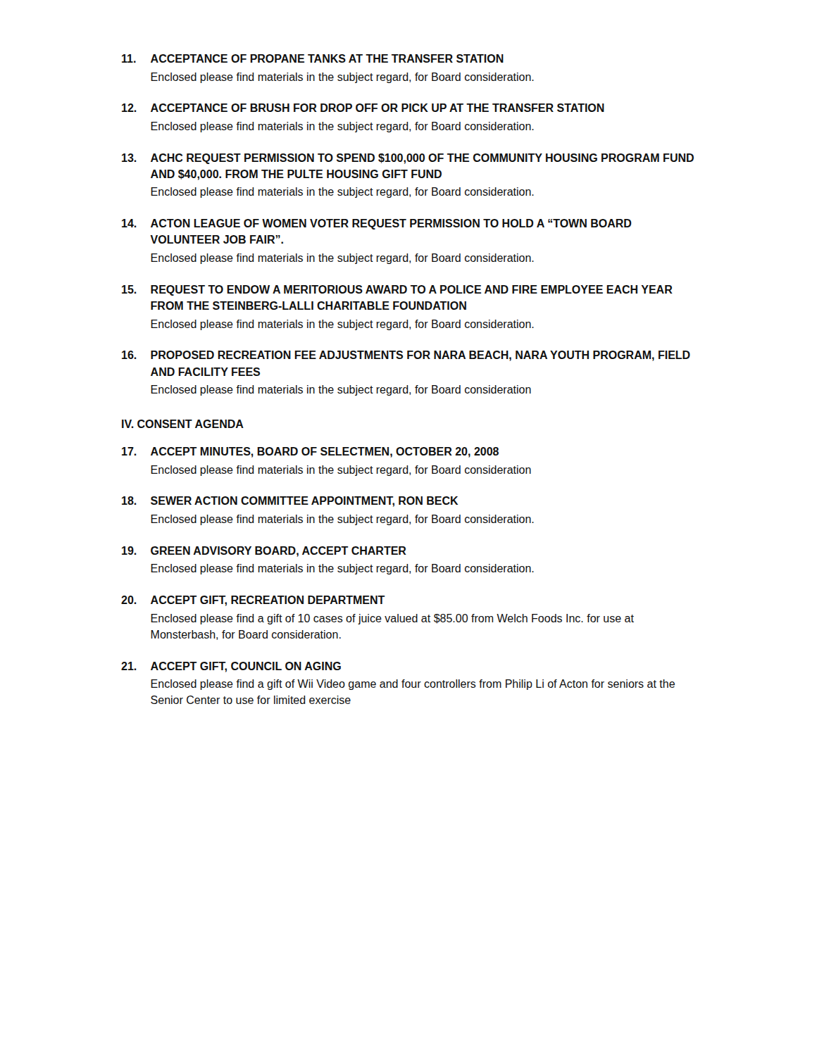11.
Acceptance of Propane Tanks at the Transfer Station
Enclosed please find materials in the subject regard, for Board consideration.
12.
Acceptance of Brush for Drop Off or Pick Up at the Transfer Station
Enclosed please find materials in the subject regard, for Board consideration.
13.
ACHC Request Permission to Spend $100,000 of the Community Housing Program Fund and $40,000. From the Pulte Housing Gift Fund
Enclosed please find materials in the subject regard, for Board consideration.
14.
Acton League of Women Voter Request Permission to Hold a “Town Board Volunteer Job Fair”.
Enclosed please find materials in the subject regard, for Board consideration.
15.
Request to Endow a Meritorious Award to a Police and Fire Employee Each Year from the Steinberg-Lalli Charitable Foundation
Enclosed please find materials in the subject regard, for Board consideration.
16.
Proposed Recreation Fee Adjustments for NARA Beach, NARA Youth Program, Field and Facility Fees
Enclosed please find materials in the subject regard, for Board consideration
IV. Consent Agenda
17.
Accept Minutes, Board of Selectmen, October 20, 2008
Enclosed please find materials in the subject regard, for Board consideration
18.
Sewer Action Committee Appointment, Ron Beck
Enclosed please find materials in the subject regard, for Board consideration.
19.
Green Advisory Board, Accept Charter
Enclosed please find materials in the subject regard, for Board consideration.
20.
Accept Gift, Recreation Department
Enclosed please find a gift of 10 cases of juice valued at $85.00 from Welch Foods Inc. for use at Monsterbash, for Board consideration.
21.
Accept Gift, Council on Aging
Enclosed please find a gift of Wii Video game and four controllers from Philip Li of Acton for seniors at the Senior Center to use for limited exercise